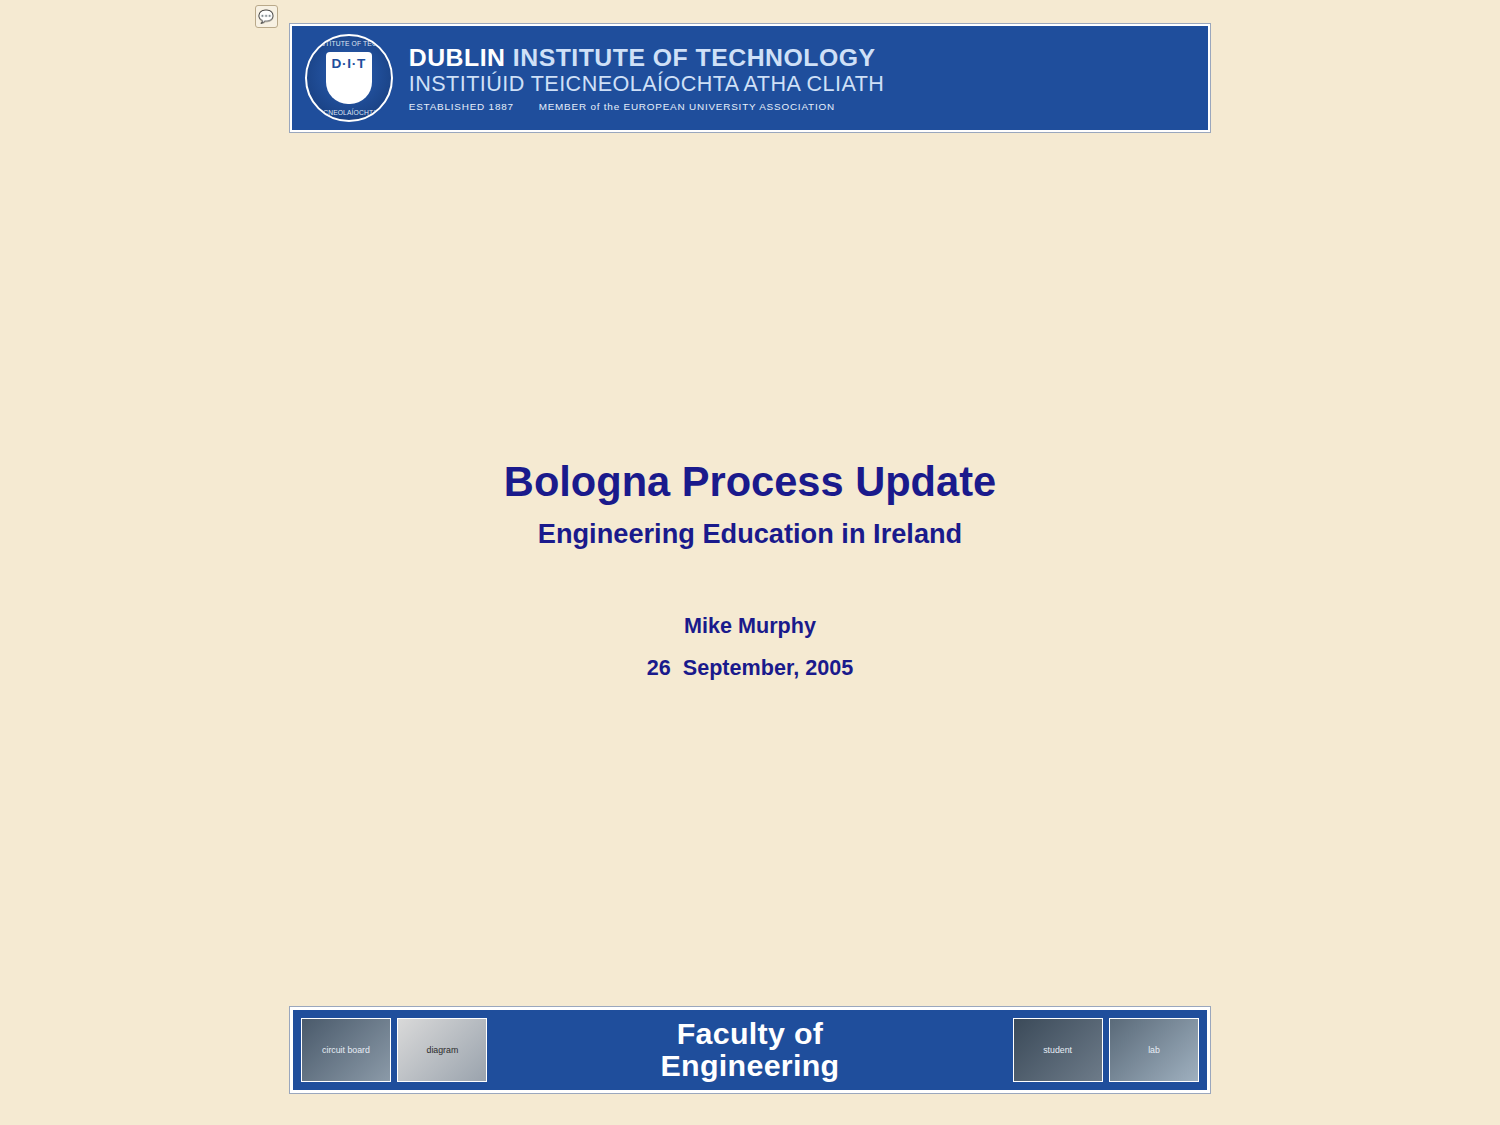💬
DUBLIN INSTITUTE OF TECHNOLOGY INSTITIÚID TEICNEOLAÍOCHTA ÁTHA CLIATH
D·I·T
DUBLIN INSTITUTE OF TECHNOLOGY
INSTITIÚID TEICNEOLAÍOCHTA ATHA CLIATH
ESTABLISHED 1887 MEMBER of the EUROPEAN UNIVERSITY ASSOCIATION
Bologna Process Update
Engineering Education in Ireland
Mike Murphy
26 September, 2005
circuit board
diagram
Faculty of Engineering
student
lab